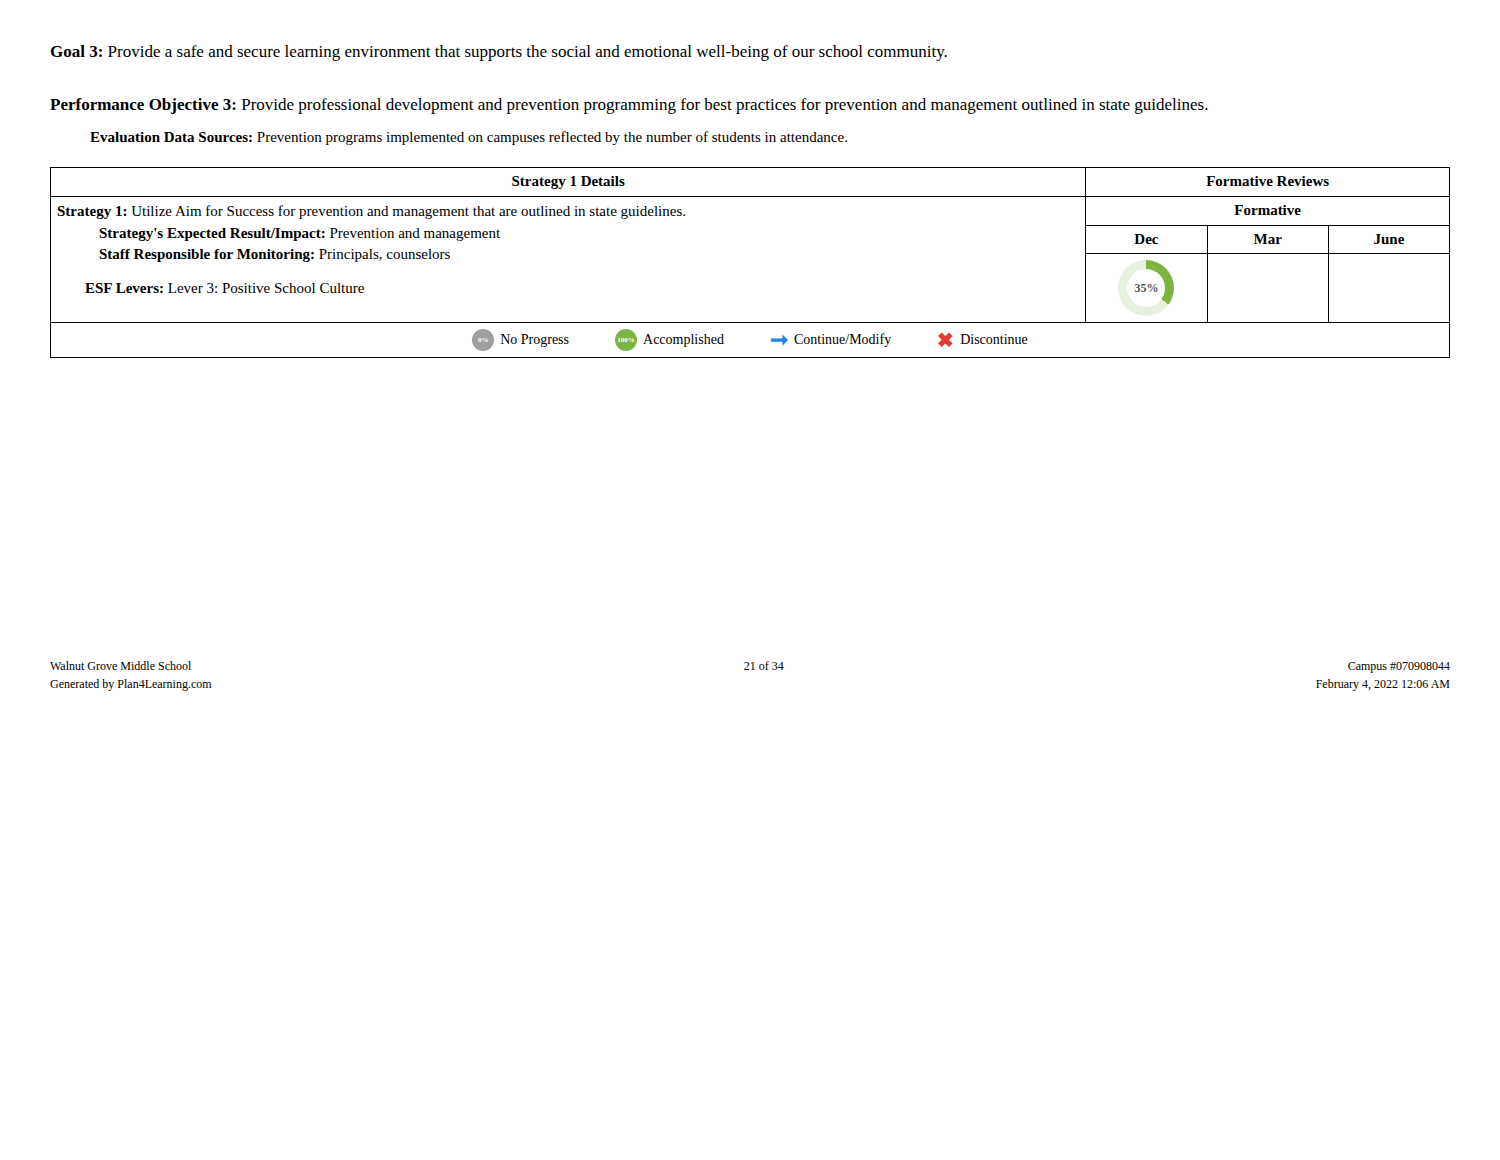Goal 3: Provide a safe and secure learning environment that supports the social and emotional well-being of our school community.
Performance Objective 3: Provide professional development and prevention programming for best practices for prevention and management outlined in state guidelines.
Evaluation Data Sources: Prevention programs implemented on campuses reflected by the number of students in attendance.
| Strategy 1 Details | Formative Reviews |
| Strategy 1: Utilize Aim for Success for prevention and management that are outlined in state guidelines. Strategy's Expected Result/Impact: Prevention and management Staff Responsible for Monitoring: Principals, counselors ESF Levers: Lever 3: Positive School Culture | Formative |
| Dec | Mar | June |
| 35% | | |
| 0% No Progress 100% Accomplished ➞ Continue/Modify ✖ Discontinue |
Walnut Grove Middle School
Generated by Plan4Learning.com
21 of 34
Campus #070908044
February 4, 2022 12:06 AM